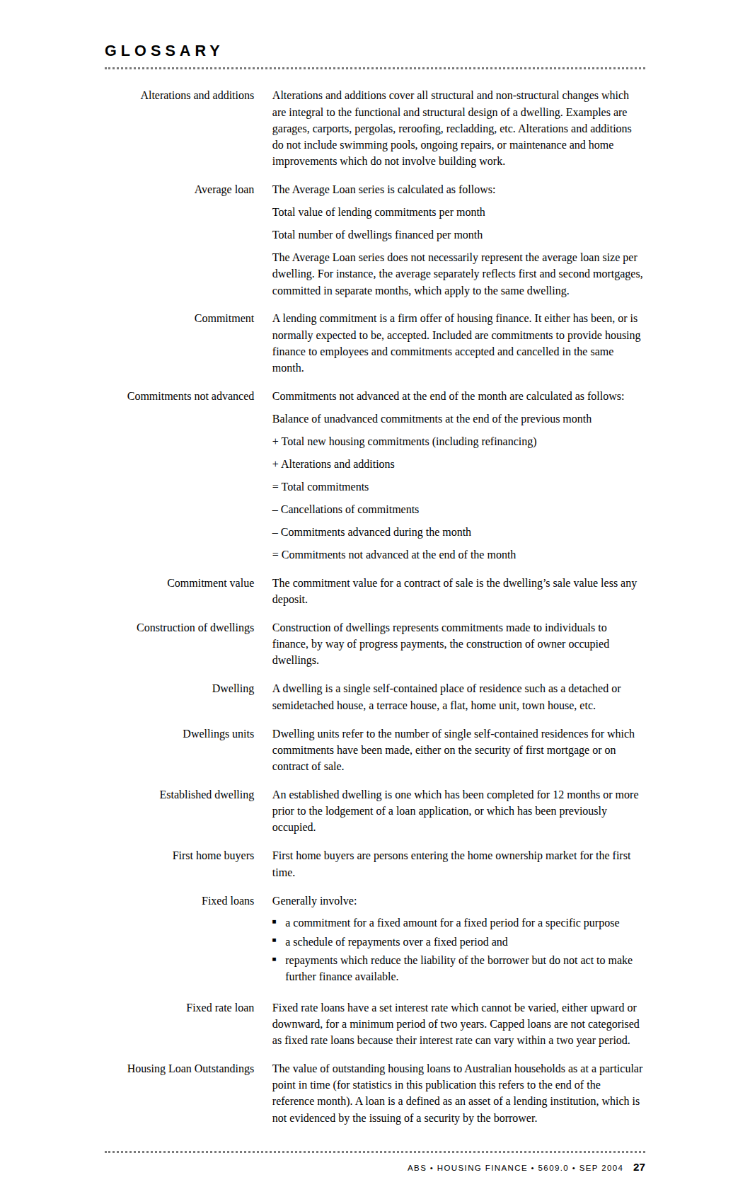Glossary
Alterations and additions
Alterations and additions cover all structural and non-structural changes which are integral to the functional and structural design of a dwelling. Examples are garages, carports, pergolas, reroofing, recladding, etc. Alterations and additions do not include swimming pools, ongoing repairs, or maintenance and home improvements which do not involve building work.
Average loan
The Average Loan series is calculated as follows:
Total value of lending commitments per month
Total number of dwellings financed per month
The Average Loan series does not necessarily represent the average loan size per dwelling. For instance, the average separately reflects first and second mortgages, committed in separate months, which apply to the same dwelling.
Commitment
A lending commitment is a firm offer of housing finance. It either has been, or is normally expected to be, accepted. Included are commitments to provide housing finance to employees and commitments accepted and cancelled in the same month.
Commitments not advanced
Commitments not advanced at the end of the month are calculated as follows:
Balance of unadvanced commitments at the end of the previous month
+ Total new housing commitments (including refinancing)
+ Alterations and additions
= Total commitments
– Cancellations of commitments
– Commitments advanced during the month
= Commitments not advanced at the end of the month
Commitment value
The commitment value for a contract of sale is the dwelling’s sale value less any deposit.
Construction of dwellings
Construction of dwellings represents commitments made to individuals to finance, by way of progress payments, the construction of owner occupied dwellings.
Dwelling
A dwelling is a single self-contained place of residence such as a detached or semidetached house, a terrace house, a flat, home unit, town house, etc.
Dwellings units
Dwelling units refer to the number of single self-contained residences for which commitments have been made, either on the security of first mortgage or on contract of sale.
Established dwelling
An established dwelling is one which has been completed for 12 months or more prior to the lodgement of a loan application, or which has been previously occupied.
First home buyers
First home buyers are persons entering the home ownership market for the first time.
Fixed loans
Generally involve:
a commitment for a fixed amount for a fixed period for a specific purpose
a schedule of repayments over a fixed period and
repayments which reduce the liability of the borrower but do not act to make further finance available.
Fixed rate loan
Fixed rate loans have a set interest rate which cannot be varied, either upward or downward, for a minimum period of two years. Capped loans are not categorised as fixed rate loans because their interest rate can vary within a two year period.
Housing Loan Outstandings
The value of outstanding housing loans to Australian households as at a particular point in time (for statistics in this publication this refers to the end of the reference month). A loan is a defined as an asset of a lending institution, which is not evidenced by the issuing of a security by the borrower.
ABS • HOUSING FINANCE • 5609.0 • SEP 2004 27